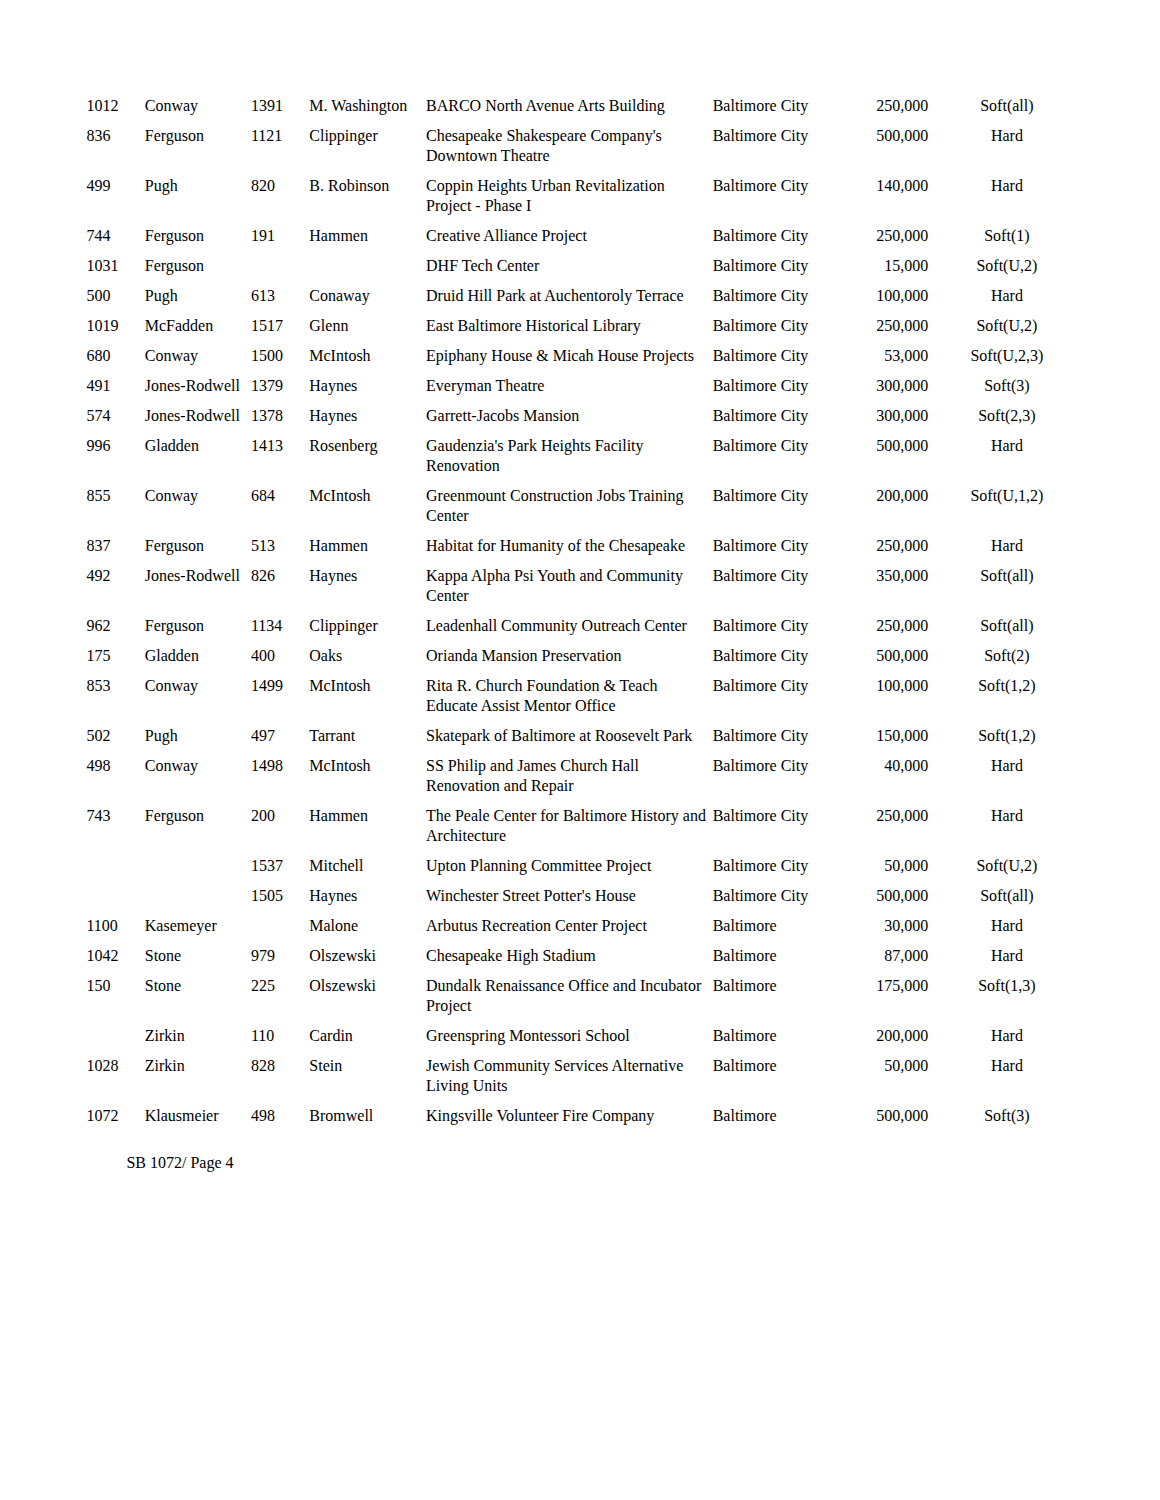| 1012 | Conway | 1391 | M. Washington | BARCO North Avenue Arts Building | Baltimore City | 250,000 | Soft(all) |
| 836 | Ferguson | 1121 | Clippinger | Chesapeake Shakespeare Company's Downtown Theatre | Baltimore City | 500,000 | Hard |
| 499 | Pugh | 820 | B. Robinson | Coppin Heights Urban Revitalization Project - Phase I | Baltimore City | 140,000 | Hard |
| 744 | Ferguson | 191 | Hammen | Creative Alliance Project | Baltimore City | 250,000 | Soft(1) |
| 1031 | Ferguson | | | DHF Tech Center | Baltimore City | 15,000 | Soft(U,2) |
| 500 | Pugh | 613 | Conaway | Druid Hill Park at Auchentoroly Terrace | Baltimore City | 100,000 | Hard |
| 1019 | McFadden | 1517 | Glenn | East Baltimore Historical Library | Baltimore City | 250,000 | Soft(U,2) |
| 680 | Conway | 1500 | McIntosh | Epiphany House & Micah House Projects | Baltimore City | 53,000 | Soft(U,2,3) |
| 491 | Jones-Rodwell | 1379 | Haynes | Everyman Theatre | Baltimore City | 300,000 | Soft(3) |
| 574 | Jones-Rodwell | 1378 | Haynes | Garrett-Jacobs Mansion | Baltimore City | 300,000 | Soft(2,3) |
| 996 | Gladden | 1413 | Rosenberg | Gaudenzia's Park Heights Facility Renovation | Baltimore City | 500,000 | Hard |
| 855 | Conway | 684 | McIntosh | Greenmount Construction Jobs Training Center | Baltimore City | 200,000 | Soft(U,1,2) |
| 837 | Ferguson | 513 | Hammen | Habitat for Humanity of the Chesapeake | Baltimore City | 250,000 | Hard |
| 492 | Jones-Rodwell | 826 | Haynes | Kappa Alpha Psi Youth and Community Center | Baltimore City | 350,000 | Soft(all) |
| 962 | Ferguson | 1134 | Clippinger | Leadenhall Community Outreach Center | Baltimore City | 250,000 | Soft(all) |
| 175 | Gladden | 400 | Oaks | Orianda Mansion Preservation | Baltimore City | 500,000 | Soft(2) |
| 853 | Conway | 1499 | McIntosh | Rita R. Church Foundation & Teach Educate Assist Mentor Office | Baltimore City | 100,000 | Soft(1,2) |
| 502 | Pugh | 497 | Tarrant | Skatepark of Baltimore at Roosevelt Park | Baltimore City | 150,000 | Soft(1,2) |
| 498 | Conway | 1498 | McIntosh | SS Philip and James Church Hall Renovation and Repair | Baltimore City | 40,000 | Hard |
| 743 | Ferguson | 200 | Hammen | The Peale Center for Baltimore History and Architecture | Baltimore City | 250,000 | Hard |
| | | 1537 | Mitchell | Upton Planning Committee Project | Baltimore City | 50,000 | Soft(U,2) |
| | | 1505 | Haynes | Winchester Street Potter's House | Baltimore City | 500,000 | Soft(all) |
| 1100 | Kasemeyer | | Malone | Arbutus Recreation Center Project | Baltimore | 30,000 | Hard |
| 1042 | Stone | 979 | Olszewski | Chesapeake High Stadium | Baltimore | 87,000 | Hard |
| 150 | Stone | 225 | Olszewski | Dundalk Renaissance Office and Incubator Project | Baltimore | 175,000 | Soft(1,3) |
| | Zirkin | 110 | Cardin | Greenspring Montessori School | Baltimore | 200,000 | Hard |
| 1028 | Zirkin | 828 | Stein | Jewish Community Services Alternative Living Units | Baltimore | 50,000 | Hard |
| 1072 | Klausmeier | 498 | Bromwell | Kingsville Volunteer Fire Company | Baltimore | 500,000 | Soft(3) |
SB 1072/ Page 4